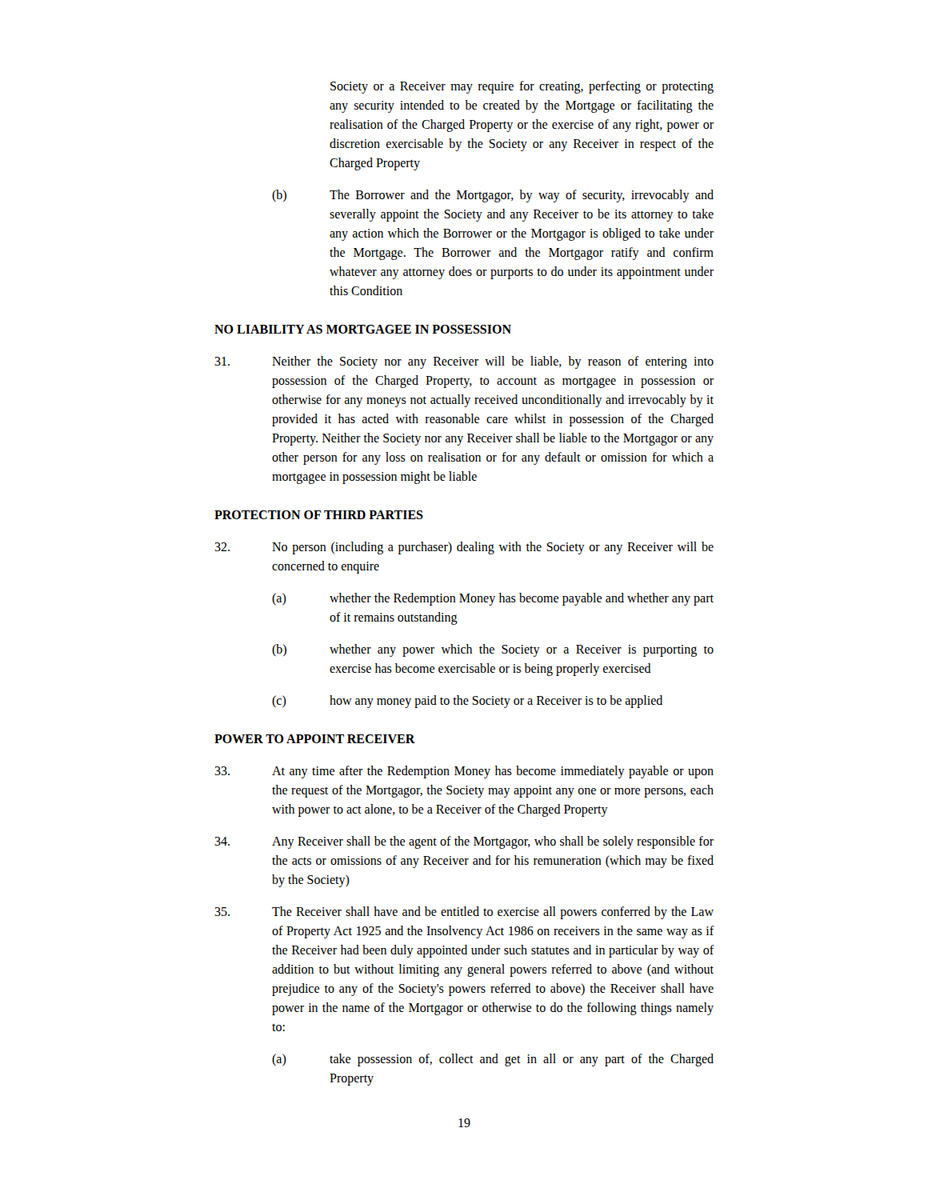Society or a Receiver may require for creating, perfecting or protecting any security intended to be created by the Mortgage or facilitating the realisation of the Charged Property or the exercise of any right, power or discretion exercisable by the Society or any Receiver in respect of the Charged Property
(b)
The Borrower and the Mortgagor, by way of security, irrevocably and severally appoint the Society and any Receiver to be its attorney to take any action which the Borrower or the Mortgagor is obliged to take under the Mortgage. The Borrower and the Mortgagor ratify and confirm whatever any attorney does or purports to do under its appointment under this Condition
No Liability as Mortgagee in Possession
31.
Neither the Society nor any Receiver will be liable, by reason of entering into possession of the Charged Property, to account as mortgagee in possession or otherwise for any moneys not actually received unconditionally and irrevocably by it provided it has acted with reasonable care whilst in possession of the Charged Property. Neither the Society nor any Receiver shall be liable to the Mortgagor or any other person for any loss on realisation or for any default or omission for which a mortgagee in possession might be liable
Protection of Third Parties
32.
No person (including a purchaser) dealing with the Society or any Receiver will be concerned to enquire
(a)
whether the Redemption Money has become payable and whether any part of it remains outstanding
(b)
whether any power which the Society or a Receiver is purporting to exercise has become exercisable or is being properly exercised
(c)
how any money paid to the Society or a Receiver is to be applied
Power to Appoint Receiver
33.
At any time after the Redemption Money has become immediately payable or upon the request of the Mortgagor, the Society may appoint any one or more persons, each with power to act alone, to be a Receiver of the Charged Property
34.
Any Receiver shall be the agent of the Mortgagor, who shall be solely responsible for the acts or omissions of any Receiver and for his remuneration (which may be fixed by the Society)
35.
The Receiver shall have and be entitled to exercise all powers conferred by the Law of Property Act 1925 and the Insolvency Act 1986 on receivers in the same way as if the Receiver had been duly appointed under such statutes and in particular by way of addition to but without limiting any general powers referred to above (and without prejudice to any of the Society's powers referred to above) the Receiver shall have power in the name of the Mortgagor or otherwise to do the following things namely to:
(a)
take possession of, collect and get in all or any part of the Charged Property
19